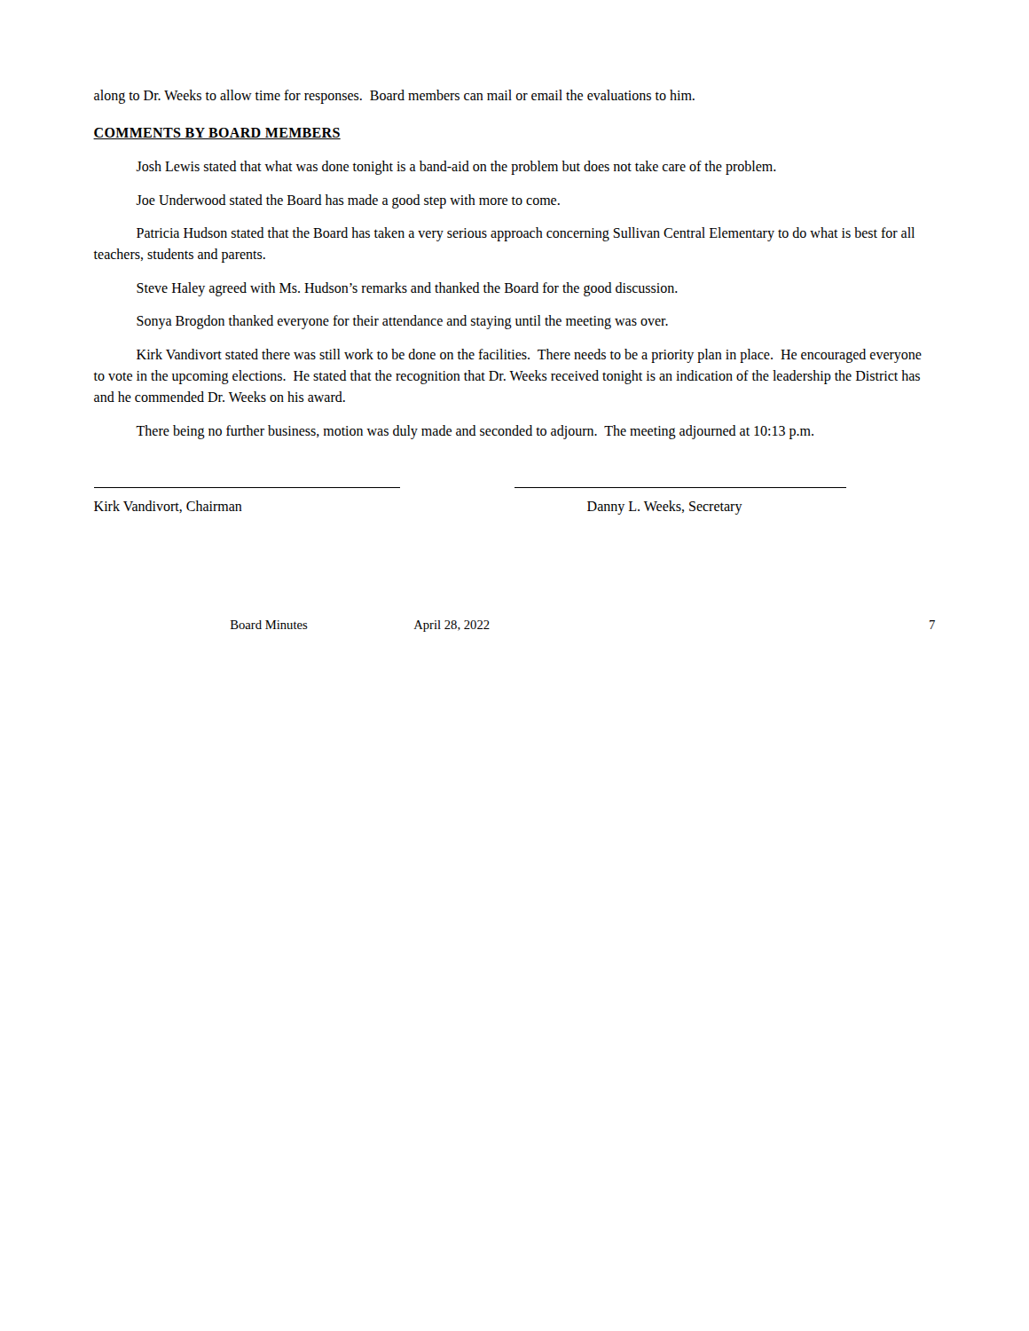along to Dr. Weeks to allow time for responses. Board members can mail or email the evaluations to him.
COMMENTS BY BOARD MEMBERS
Josh Lewis stated that what was done tonight is a band-aid on the problem but does not take care of the problem.
Joe Underwood stated the Board has made a good step with more to come.
Patricia Hudson stated that the Board has taken a very serious approach concerning Sullivan Central Elementary to do what is best for all teachers, students and parents.
Steve Haley agreed with Ms. Hudson’s remarks and thanked the Board for the good discussion.
Sonya Brogdon thanked everyone for their attendance and staying until the meeting was over.
Kirk Vandivort stated there was still work to be done on the facilities. There needs to be a priority plan in place. He encouraged everyone to vote in the upcoming elections. He stated that the recognition that Dr. Weeks received tonight is an indication of the leadership the District has and he commended Dr. Weeks on his award.
There being no further business, motion was duly made and seconded to adjourn. The meeting adjourned at 10:13 p.m.
| Kirk Vandivort, Chairman | Danny L. Weeks, Secretary |
| Board Minutes | April 28, 2022 | 7 |